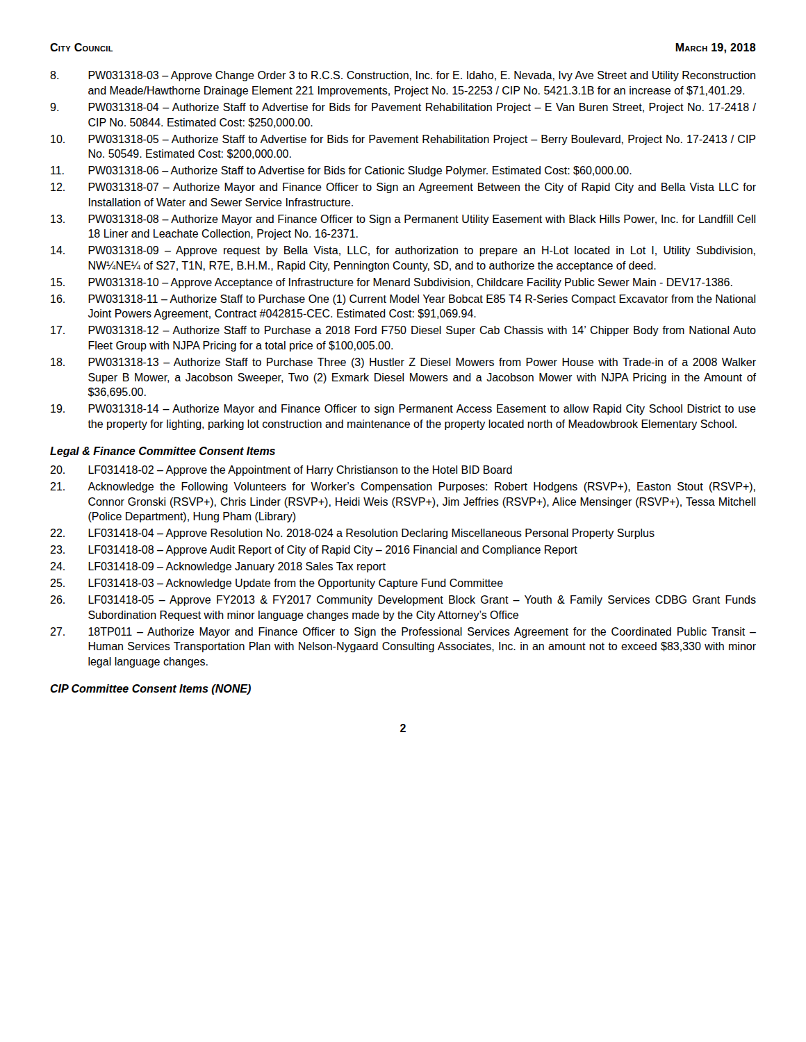City Council
March 19, 2018
8. PW031318-03 – Approve Change Order 3 to R.C.S. Construction, Inc. for E. Idaho, E. Nevada, Ivy Ave Street and Utility Reconstruction and Meade/Hawthorne Drainage Element 221 Improvements, Project No. 15-2253 / CIP No. 5421.3.1B for an increase of $71,401.29.
9. PW031318-04 – Authorize Staff to Advertise for Bids for Pavement Rehabilitation Project – E Van Buren Street, Project No. 17-2418 / CIP No. 50844. Estimated Cost: $250,000.00.
10. PW031318-05 – Authorize Staff to Advertise for Bids for Pavement Rehabilitation Project – Berry Boulevard, Project No. 17-2413 / CIP No. 50549. Estimated Cost: $200,000.00.
11. PW031318-06 – Authorize Staff to Advertise for Bids for Cationic Sludge Polymer. Estimated Cost: $60,000.00.
12. PW031318-07 – Authorize Mayor and Finance Officer to Sign an Agreement Between the City of Rapid City and Bella Vista LLC for Installation of Water and Sewer Service Infrastructure.
13. PW031318-08 – Authorize Mayor and Finance Officer to Sign a Permanent Utility Easement with Black Hills Power, Inc. for Landfill Cell 18 Liner and Leachate Collection, Project No. 16-2371.
14. PW031318-09 – Approve request by Bella Vista, LLC, for authorization to prepare an H-Lot located in Lot I, Utility Subdivision, NW¼NE¼ of S27, T1N, R7E, B.H.M., Rapid City, Pennington County, SD, and to authorize the acceptance of deed.
15. PW031318-10 – Approve Acceptance of Infrastructure for Menard Subdivision, Childcare Facility Public Sewer Main - DEV17-1386.
16. PW031318-11 – Authorize Staff to Purchase One (1) Current Model Year Bobcat E85 T4 R-Series Compact Excavator from the National Joint Powers Agreement, Contract #042815-CEC. Estimated Cost: $91,069.94.
17. PW031318-12 – Authorize Staff to Purchase a 2018 Ford F750 Diesel Super Cab Chassis with 14’ Chipper Body from National Auto Fleet Group with NJPA Pricing for a total price of $100,005.00.
18. PW031318-13 – Authorize Staff to Purchase Three (3) Hustler Z Diesel Mowers from Power House with Trade-in of a 2008 Walker Super B Mower, a Jacobson Sweeper, Two (2) Exmark Diesel Mowers and a Jacobson Mower with NJPA Pricing in the Amount of $36,695.00.
19. PW031318-14 – Authorize Mayor and Finance Officer to sign Permanent Access Easement to allow Rapid City School District to use the property for lighting, parking lot construction and maintenance of the property located north of Meadowbrook Elementary School.
Legal & Finance Committee Consent Items
20. LF031418-02 – Approve the Appointment of Harry Christianson to the Hotel BID Board
21. Acknowledge the Following Volunteers for Worker’s Compensation Purposes: Robert Hodgens (RSVP+), Easton Stout (RSVP+), Connor Gronski (RSVP+), Chris Linder (RSVP+), Heidi Weis (RSVP+), Jim Jeffries (RSVP+), Alice Mensinger (RSVP+), Tessa Mitchell (Police Department), Hung Pham (Library)
22. LF031418-04 – Approve Resolution No. 2018-024 a Resolution Declaring Miscellaneous Personal Property Surplus
23. LF031418-08 – Approve Audit Report of City of Rapid City – 2016 Financial and Compliance Report
24. LF031418-09 – Acknowledge January 2018 Sales Tax report
25. LF031418-03 – Acknowledge Update from the Opportunity Capture Fund Committee
26. LF031418-05 – Approve FY2013 & FY2017 Community Development Block Grant – Youth & Family Services CDBG Grant Funds Subordination Request with minor language changes made by the City Attorney’s Office
27. 18TP011 – Authorize Mayor and Finance Officer to Sign the Professional Services Agreement for the Coordinated Public Transit – Human Services Transportation Plan with Nelson-Nygaard Consulting Associates, Inc. in an amount not to exceed $83,330 with minor legal language changes.
CIP Committee Consent Items (NONE)
2